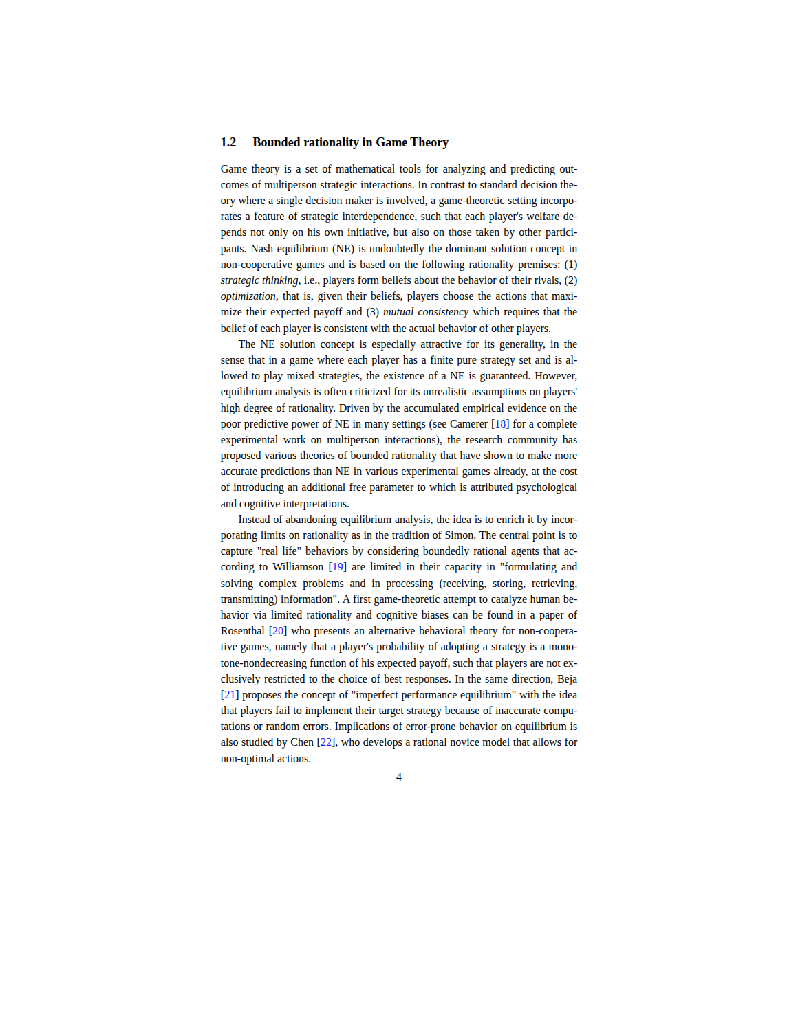1.2 Bounded rationality in Game Theory
Game theory is a set of mathematical tools for analyzing and predicting outcomes of multiperson strategic interactions. In contrast to standard decision theory where a single decision maker is involved, a game-theoretic setting incorporates a feature of strategic interdependence, such that each player's welfare depends not only on his own initiative, but also on those taken by other participants. Nash equilibrium (NE) is undoubtedly the dominant solution concept in non-cooperative games and is based on the following rationality premises: (1) strategic thinking, i.e., players form beliefs about the behavior of their rivals, (2) optimization, that is, given their beliefs, players choose the actions that maximize their expected payoff and (3) mutual consistency which requires that the belief of each player is consistent with the actual behavior of other players.
The NE solution concept is especially attractive for its generality, in the sense that in a game where each player has a finite pure strategy set and is allowed to play mixed strategies, the existence of a NE is guaranteed. However, equilibrium analysis is often criticized for its unrealistic assumptions on players' high degree of rationality. Driven by the accumulated empirical evidence on the poor predictive power of NE in many settings (see Camerer [18] for a complete experimental work on multiperson interactions), the research community has proposed various theories of bounded rationality that have shown to make more accurate predictions than NE in various experimental games already, at the cost of introducing an additional free parameter to which is attributed psychological and cognitive interpretations.
Instead of abandoning equilibrium analysis, the idea is to enrich it by incorporating limits on rationality as in the tradition of Simon. The central point is to capture "real life" behaviors by considering boundedly rational agents that according to Williamson [19] are limited in their capacity in "formulating and solving complex problems and in processing (receiving, storing, retrieving, transmitting) information". A first game-theoretic attempt to catalyze human behavior via limited rationality and cognitive biases can be found in a paper of Rosenthal [20] who presents an alternative behavioral theory for non-cooperative games, namely that a player's probability of adopting a strategy is a monotone-nondecreasing function of his expected payoff, such that players are not exclusively restricted to the choice of best responses. In the same direction, Beja [21] proposes the concept of "imperfect performance equilibrium" with the idea that players fail to implement their target strategy because of inaccurate computations or random errors. Implications of error-prone behavior on equilibrium is also studied by Chen [22], who develops a rational novice model that allows for non-optimal actions.
4